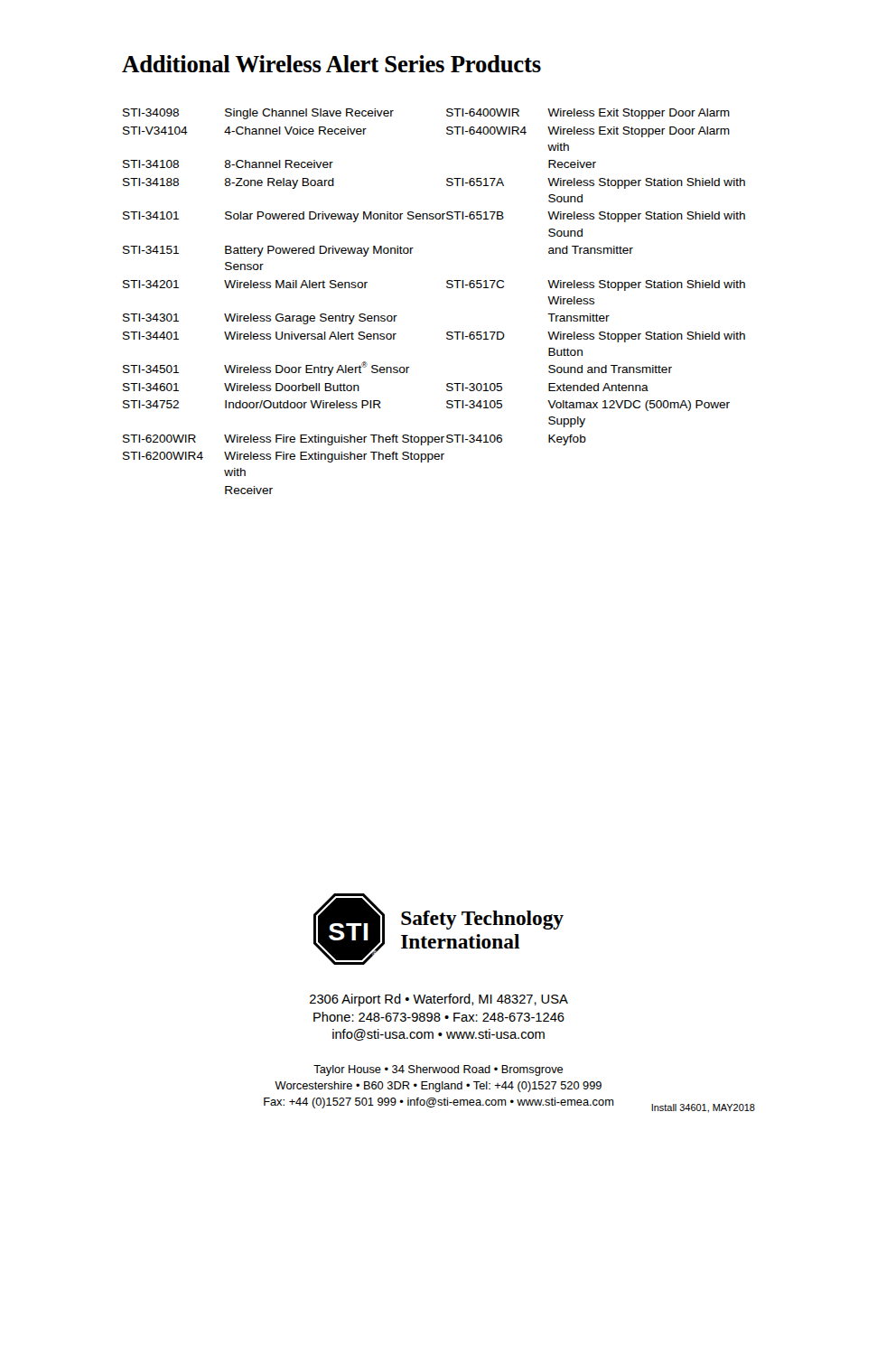Additional Wireless Alert Series Products
| STI-34098 | Single Channel Slave Receiver | STI-6400WIR | Wireless Exit Stopper Door Alarm |
| STI-V34104 | 4-Channel Voice Receiver | STI-6400WIR4 | Wireless Exit Stopper Door Alarm with |
| STI-34108 | 8-Channel Receiver | | Receiver |
| STI-34188 | 8-Zone Relay Board | STI-6517A | Wireless Stopper Station Shield with Sound |
| STI-34101 | Solar Powered Driveway Monitor Sensor | STI-6517B | Wireless Stopper Station Shield with Sound |
| STI-34151 | Battery Powered Driveway Monitor Sensor | | and Transmitter |
| STI-34201 | Wireless Mail Alert Sensor | STI-6517C | Wireless Stopper Station Shield with Wireless |
| STI-34301 | Wireless Garage Sentry Sensor | | Transmitter |
| STI-34401 | Wireless Universal Alert Sensor | STI-6517D | Wireless Stopper Station Shield with Button |
| STI-34501 | Wireless Door Entry Alert ® Sensor | | Sound and Transmitter |
| STI-34601 | Wireless Doorbell Button | STI-30105 | Extended Antenna |
| STI-34752 | Indoor/Outdoor Wireless PIR | STI-34105 | Voltamax 12VDC (500mA) Power Supply |
| STI-6200WIR | Wireless Fire Extinguisher Theft Stopper | STI-34106 | Keyfob |
| STI-6200WIR4 | Wireless Fire Extinguisher Theft Stopper with | | |
| | Receiver | | |
STI ® Safety Technology
International
2306 Airport Rd • Waterford, MI 48327, USA
Phone: 248-673-9898 • Fax: 248-673-1246
info@sti-usa.com • www.sti-usa.com
Taylor House • 34 Sherwood Road • Bromsgrove
Worcestershire • B60 3DR • England • Tel: +44 (0)1527 520 999
Fax: +44 (0)1527 501 999 • info@sti-emea.com • www.sti-emea.com
Install 34601, MAY2018